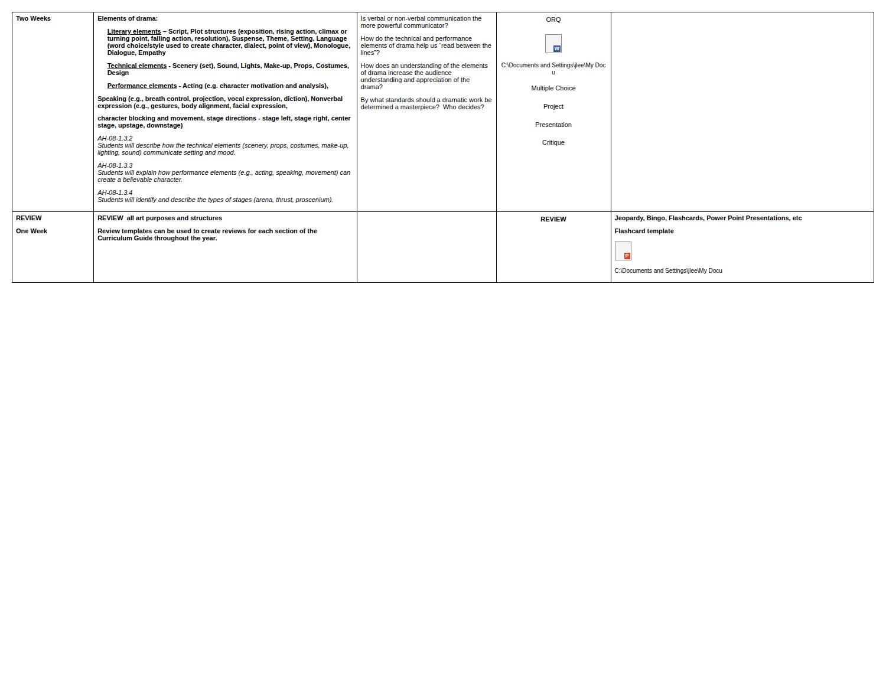| Two Weeks | Elements of drama: Literary elements – Script, Plot structures (exposition, rising action, climax or turning point, falling action, resolution), Suspense, Theme, Setting, Language (word choice/style used to create character, dialect, point of view), Monologue, Dialogue, Empathy Technical elements - Scenery (set), Sound, Lights, Make-up, Props, Costumes, Design Performance elements - Acting (e.g. character motivation and analysis), Speaking (e.g., breath control, projection, vocal expression, diction), Nonverbal expression (e.g., gestures, body alignment, facial expression, character blocking and movement, stage directions - stage left, stage right, center stage, upstage, downstage) AH-08-1.3.2 Students will describe how the technical elements (scenery, props, costumes, make-up, lighting, sound) communicate setting and mood. AH-08-1.3.3 Students will explain how performance elements (e.g., acting, speaking, movement) can create a believable character. AH-08-1.3.4 Students will identify and describe the types of stages (arena, thrust, proscenium). | Is verbal or non-verbal communication the more powerful communicator? How do the technical and performance elements of drama help us “read between the lines”? How does an understanding of the elements of drama increase the audience understanding and appreciation of the drama? By what standards should a dramatic work be determined a masterpiece? Who decides? | ORQ C:\Documents and Settings\jlee\My Docu Multiple Choice Project Presentation Critique | |
| REVIEW One Week | REVIEW all art purposes and structures Review templates can be used to create reviews for each section of the Curriculum Guide throughout the year. | | REVIEW | Jeopardy, Bingo, Flashcards, Power Point Presentations, etc Flashcard template C:\Documents and Settings\jlee\My Docu |